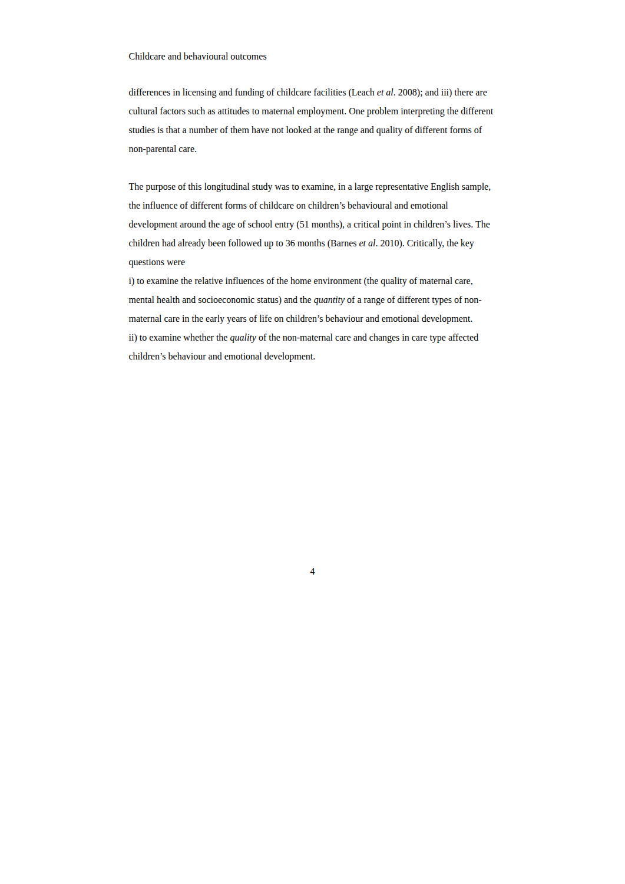Childcare and behavioural outcomes
differences in licensing and funding of childcare facilities (Leach et al. 2008); and iii) there are cultural factors such as attitudes to maternal employment. One problem interpreting the different studies is that a number of them have not looked at the range and quality of different forms of non-parental care.
The purpose of this longitudinal study was to examine, in a large representative English sample, the influence of different forms of childcare on children’s behavioural and emotional development around the age of school entry (51 months), a critical point in children’s lives. The children had already been followed up to 36 months (Barnes et al. 2010). Critically, the key questions were
i) to examine the relative influences of the home environment (the quality of maternal care, mental health and socioeconomic status) and the quantity of a range of different types of non-maternal care in the early years of life on children’s behaviour and emotional development.
ii) to examine whether the quality of the non-maternal care and changes in care type affected children’s behaviour and emotional development.
4